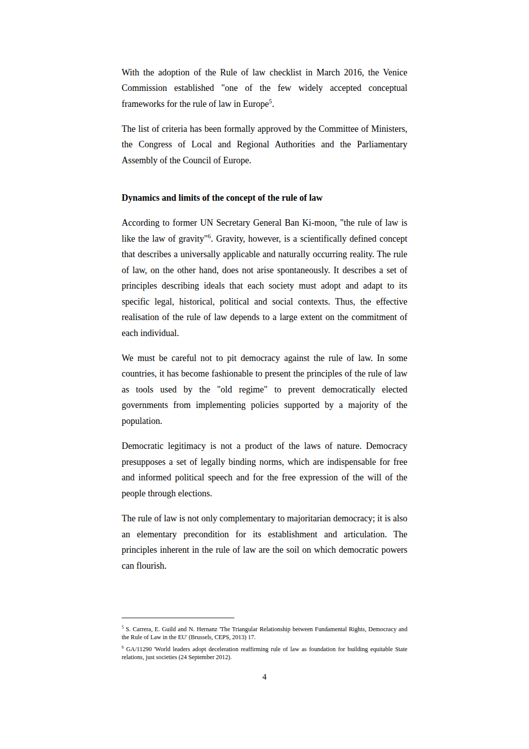With the adoption of the Rule of law checklist in March 2016, the Venice Commission established "one of the few widely accepted conceptual frameworks for the rule of law in Europe5.
The list of criteria has been formally approved by the Committee of Ministers, the Congress of Local and Regional Authorities and the Parliamentary Assembly of the Council of Europe.
Dynamics and limits of the concept of the rule of law
According to former UN Secretary General Ban Ki-moon, "the rule of law is like the law of gravity"6. Gravity, however, is a scientifically defined concept that describes a universally applicable and naturally occurring reality. The rule of law, on the other hand, does not arise spontaneously. It describes a set of principles describing ideals that each society must adopt and adapt to its specific legal, historical, political and social contexts. Thus, the effective realisation of the rule of law depends to a large extent on the commitment of each individual.
We must be careful not to pit democracy against the rule of law. In some countries, it has become fashionable to present the principles of the rule of law as tools used by the "old regime" to prevent democratically elected governments from implementing policies supported by a majority of the population.
Democratic legitimacy is not a product of the laws of nature. Democracy presupposes a set of legally binding norms, which are indispensable for free and informed political speech and for the free expression of the will of the people through elections.
The rule of law is not only complementary to majoritarian democracy; it is also an elementary precondition for its establishment and articulation. The principles inherent in the rule of law are the soil on which democratic powers can flourish.
5 S. Carrera, E. Guild and N. Hernanz 'The Triangular Relationship between Fundamental Rights, Democracy and the Rule of Law in the EU' (Brussels, CEPS, 2013) 17.
6 GA/11290 'World leaders adopt deceleration reaffirming rule of law as foundation for building equitable State relations, just societies (24 September 2012).
4